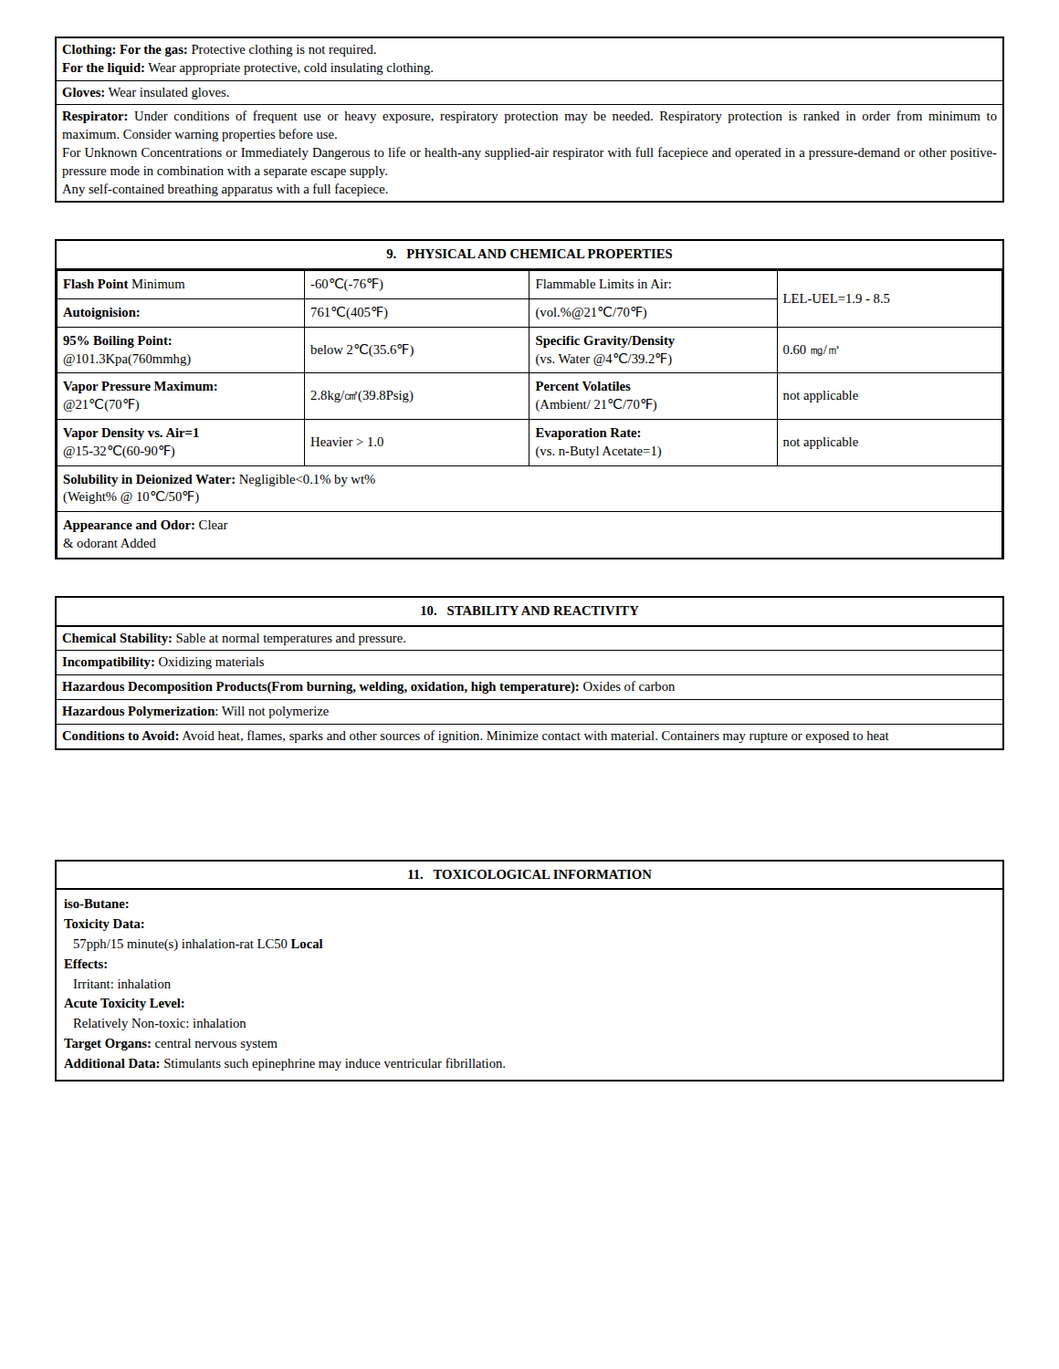Clothing: For the gas: Protective clothing is not required.
For the liquid: Wear appropriate protective, cold insulating clothing.
Gloves: Wear insulated gloves.
Respirator: Under conditions of frequent use or heavy exposure, respiratory protection may be needed. Respiratory protection is ranked in order from minimum to maximum. Consider warning properties before use.
For Unknown Concentrations or Immediately Dangerous to life or health-any supplied-air respirator with full facepiece and operated in a pressure-demand or other positive-pressure mode in combination with a separate escape supply.
Any self-contained breathing apparatus with a full facepiece.
9. PHYSICAL AND CHEMICAL PROPERTIES
| Flash Point Minimum | -60℃(-76℉) | Flammable Limits in Air: | LEL-UEL=1.9 - 8.5 |
| Autoignision: | 761℃(405℉) | (vol.%@21℃/70℉) |
| 95% Boiling Point: @101.3Kpa(760mmhg) | below 2℃(35.6℉) | Specific Gravity/Density (vs. Water @4℃/39.2℉) | 0.60 ㎎/㎥ |
| Vapor Pressure Maximum: @21℃(70℉) | 2.8kg/㎠(39.8Psig) | Percent Volatiles (Ambient/ 21℃/70℉) | not applicable |
| Vapor Density vs. Air=1 @15-32℃(60-90℉) | Heavier > 1.0 | Evaporation Rate: (vs. n-Butyl Acetate=1) | not applicable |
| Solubility in Deionized Water: Negligible<0.1% by wt% (Weight% @ 10℃/50℉) |
| Appearance and Odor: Clear & odorant Added |
10. STABILITY AND REACTIVITY
Chemical Stability: Sable at normal temperatures and pressure.
Incompatibility: Oxidizing materials
Hazardous Decomposition Products(From burning, welding, oxidation, high temperature): Oxides of carbon
Hazardous Polymerization: Will not polymerize
Conditions to Avoid: Avoid heat, flames, sparks and other sources of ignition. Minimize contact with material. Containers may rupture or exposed to heat
11. TOXICOLOGICAL INFORMATION
iso-Butane:
Toxicity Data:
57pph/15 minute(s) inhalation-rat LC50 Local
Effects:
Irritant: inhalation
Acute Toxicity Level:
Relatively Non-toxic: inhalation
Target Organs: central nervous system
Additional Data: Stimulants such epinephrine may induce ventricular fibrillation.